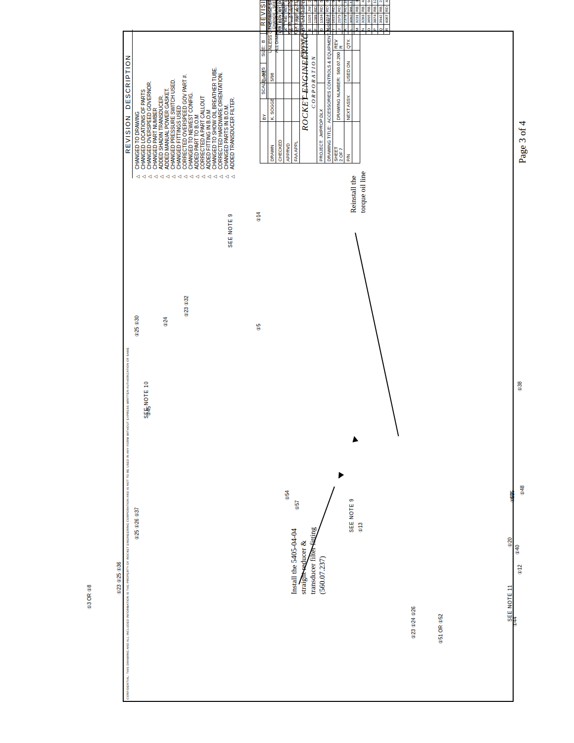Page 3 of 4
REVISION DESCRIPTION
CHANGED TO DRAWING
CHANGED LOCATIONS OF PARTS
CHANGED OVERSPEED GOVERNOR.
CHANGED PART NUMBER
ADDED SHADIN TRANSDUCER.
ADDED MANUAL POWER GASKET.
CHANGED PRESSURE SWITCH USED.
CHANGED FITTINGS USED
CORRECTED OVERSPEED GOV PART #.
CHANGED TO NEWEST CONFIG.
ADDED PART TO B.O.M
CORRECTED A PART CALLOUT
ADDED FITTING IN B.O.M
CHANGED TO SHOW OIL BREATHER TUBE.
CORRECTED HARDWARE ORIENTATION.
CHANGED PARTS IN B.O.M.
ADDED TRANSDUCER FILTER.
REVISION
FOR DESCRIPTION OF
CHANGE - SEE ABOVE
| LTR | ECN | BY | DATE | CHK |
| --- | --- | --- | --- | --- |
| A | 640 | RD | 1/99 | |
| B | 698 | RD | 2/99 | |
| C | 796 | RD | 4/99 | |
| D | 974 | RD | 11/99 | |
| E | 1026 | JW | 2/00 | |
| F | 1289 | RD | 3/01 | |
| G | 1334 | RD | 5/01 | |
| H | 1524 | RD | 6/02 | |
| I | 1615 | RD | 9/02 | |
| J | 2079 | RD | 4/03 | |
| K | 2378 | RD | 10/03 | |
| L | 3092 | RB | 11/04 | |
| M | 3231 | RB | 3/05 | |
| N | 3283 | RB | 4/05 | |
| O | 3695 | RB | 9/05 | |
| P | 3874 | RB | 12/05 | |
| Q | 3942 | RB | 2/06 | |
| R | 4067 | RD | 4/06 | |
| SCALE: NTS | SIZE: B | |
| UNLESS OTHERWISE SPECIFIED ALL DIMENSIONS ARE IN INCHES TOLERANCES X ±.10 XX ±.030 XXX ±.010 ∠ ±1° REMOVE BURRS AND SHARP EDGES |
| | BY | DATE | |
| DRAWN | K. SOGGE | 5/98 | |
| CHECKED | | | |
| APPRVD | | | |
| FAA APPL | | | |
| ROCKET ENGINEERING CORPORATION |
| PROJECT: JetPROP DLX | |
| DRAWING TITLE: ACCESSORIES CONTROLS & EQUIPMENT INSTALL |
| SHEET 2 OF 7 | DRAWING NUMBER: 560.07.200 | REV R |
| P/N | NEXT ASSY. | USED ON | QTY. |
CONFIDENTIAL: THIS DRAWING AND ALL INCLUDED INFORMATION IS THE PROPERTY OF ROCKET ENGINEERING CORPORATION AND IS NOT TO BE USED IN ANY FORM WITHOUT EXPRESS WRITTEN AUTHORIZATION OF SAME
Reinstall the
torque oil line
Install the 5405-04-04
straight reducer &
transducer filter fitting
(560.07.237)
SEE NOTE 9
SEE NOTE 10
SEE NOTE 9
SEE NOTE 11
①14
①5
①23 ①32
①24
①25 ①30
①45
①25 ①26 ①37
①23 ①25 ①36
①3 OR ①8
①54
①57
①13
①38
①48
①55
①53
①20
①40
①12
①23 ①24 ①26
①51 OR ①52
①44